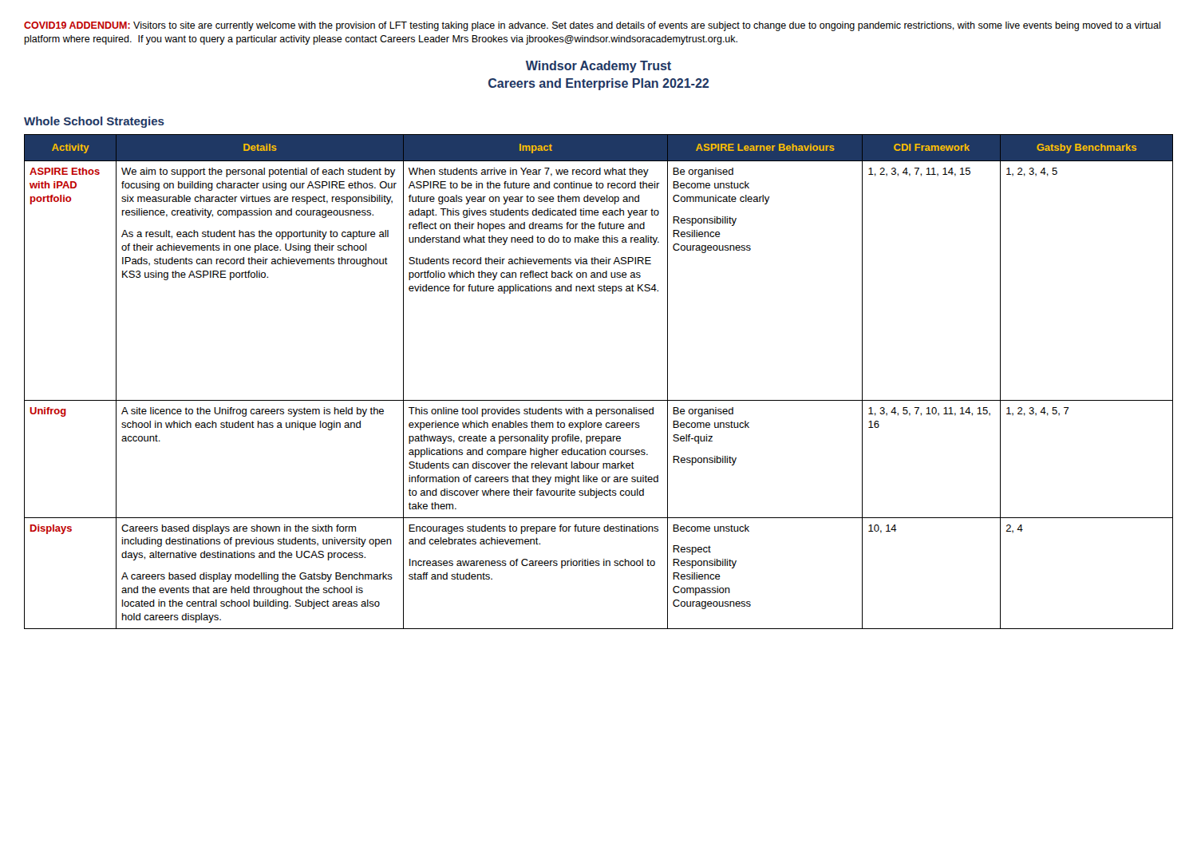COVID19 ADDENDUM: Visitors to site are currently welcome with the provision of LFT testing taking place in advance. Set dates and details of events are subject to change due to ongoing pandemic restrictions, with some live events being moved to a virtual platform where required. If you want to query a particular activity please contact Careers Leader Mrs Brookes via jbrookes@windsor.windsoracademytrust.org.uk.
Windsor Academy Trust
Careers and Enterprise Plan 2021-22
Whole School Strategies
| Activity | Details | Impact | ASPIRE Learner Behaviours | CDI Framework | Gatsby Benchmarks |
| --- | --- | --- | --- | --- | --- |
| ASPIRE Ethos with iPAD portfolio | We aim to support the personal potential of each student by focusing on building character using our ASPIRE ethos. Our six measurable character virtues are respect, responsibility, resilience, creativity, compassion and courageousness. As a result, each student has the opportunity to capture all of their achievements in one place. Using their school IPads, students can record their achievements throughout KS3 using the ASPIRE portfolio. | When students arrive in Year 7, we record what they ASPIRE to be in the future and continue to record their future goals year on year to see them develop and adapt. This gives students dedicated time each year to reflect on their hopes and dreams for the future and understand what they need to do to make this a reality. Students record their achievements via their ASPIRE portfolio which they can reflect back on and use as evidence for future applications and next steps at KS4. | Be organised Become unstuck Communicate clearly Responsibility Resilience Courageousness | 1, 2, 3, 4, 7, 11, 14, 15 | 1, 2, 3, 4, 5 |
| Unifrog | A site licence to the Unifrog careers system is held by the school in which each student has a unique login and account. | This online tool provides students with a personalised experience which enables them to explore careers pathways, create a personality profile, prepare applications and compare higher education courses. Students can discover the relevant labour market information of careers that they might like or are suited to and discover where their favourite subjects could take them. | Be organised Become unstuck Self-quiz Responsibility | 1, 3, 4, 5, 7, 10, 11, 14, 15, 16 | 1, 2, 3, 4, 5, 7 |
| Displays | Careers based displays are shown in the sixth form including destinations of previous students, university open days, alternative destinations and the UCAS process. A careers based display modelling the Gatsby Benchmarks and the events that are held throughout the school is located in the central school building. Subject areas also hold careers displays. | Encourages students to prepare for future destinations and celebrates achievement. Increases awareness of Careers priorities in school to staff and students. | Become unstuck Respect Responsibility Resilience Compassion Courageousness | 10, 14 | 2, 4 |